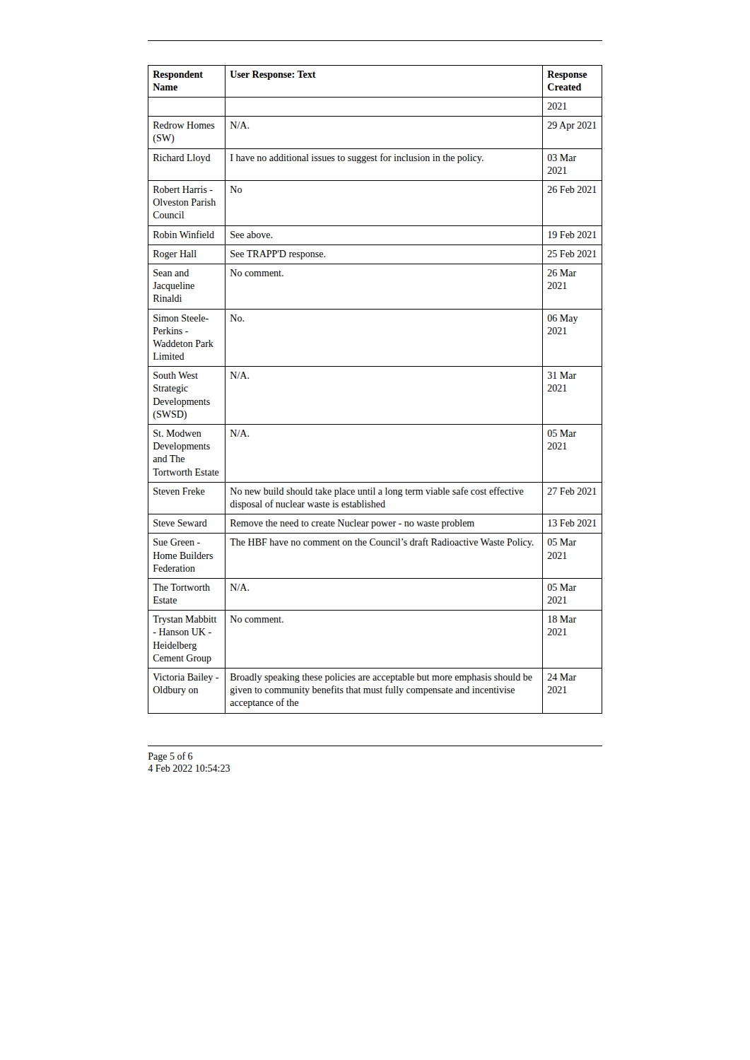| Respondent Name | User Response: Text | Response Created |
| --- | --- | --- |
| | | 2021 |
| Redrow Homes (SW) | N/A. | 29 Apr 2021 |
| Richard Lloyd | I have no additional issues to suggest for inclusion in the policy. | 03 Mar 2021 |
| Robert Harris - Olveston Parish Council | No | 26 Feb 2021 |
| Robin Winfield | See above. | 19 Feb 2021 |
| Roger Hall | See TRAPP'D response. | 25 Feb 2021 |
| Sean and Jacqueline Rinaldi | No comment. | 26 Mar 2021 |
| Simon Steele-Perkins - Waddeton Park Limited | No. | 06 May 2021 |
| South West Strategic Developments (SWSD) | N/A. | 31 Mar 2021 |
| St. Modwen Developments and The Tortworth Estate | N/A. | 05 Mar 2021 |
| Steven Freke | No new build should take place until a long term viable safe cost effective disposal of nuclear waste is established | 27 Feb 2021 |
| Steve Seward | Remove the need to create Nuclear power - no waste problem | 13 Feb 2021 |
| Sue Green - Home Builders Federation | The HBF have no comment on the Council’s draft Radioactive Waste Policy. | 05 Mar 2021 |
| The Tortworth Estate | N/A. | 05 Mar 2021 |
| Trystan Mabbitt - Hanson UK - Heidelberg Cement Group | No comment. | 18 Mar 2021 |
| Victoria Bailey - Oldbury on | Broadly speaking these policies are acceptable but more emphasis should be given to community benefits that must fully compensate and incentivise acceptance of the | 24 Mar 2021 |
Page 5 of 6
4 Feb 2022 10:54:23